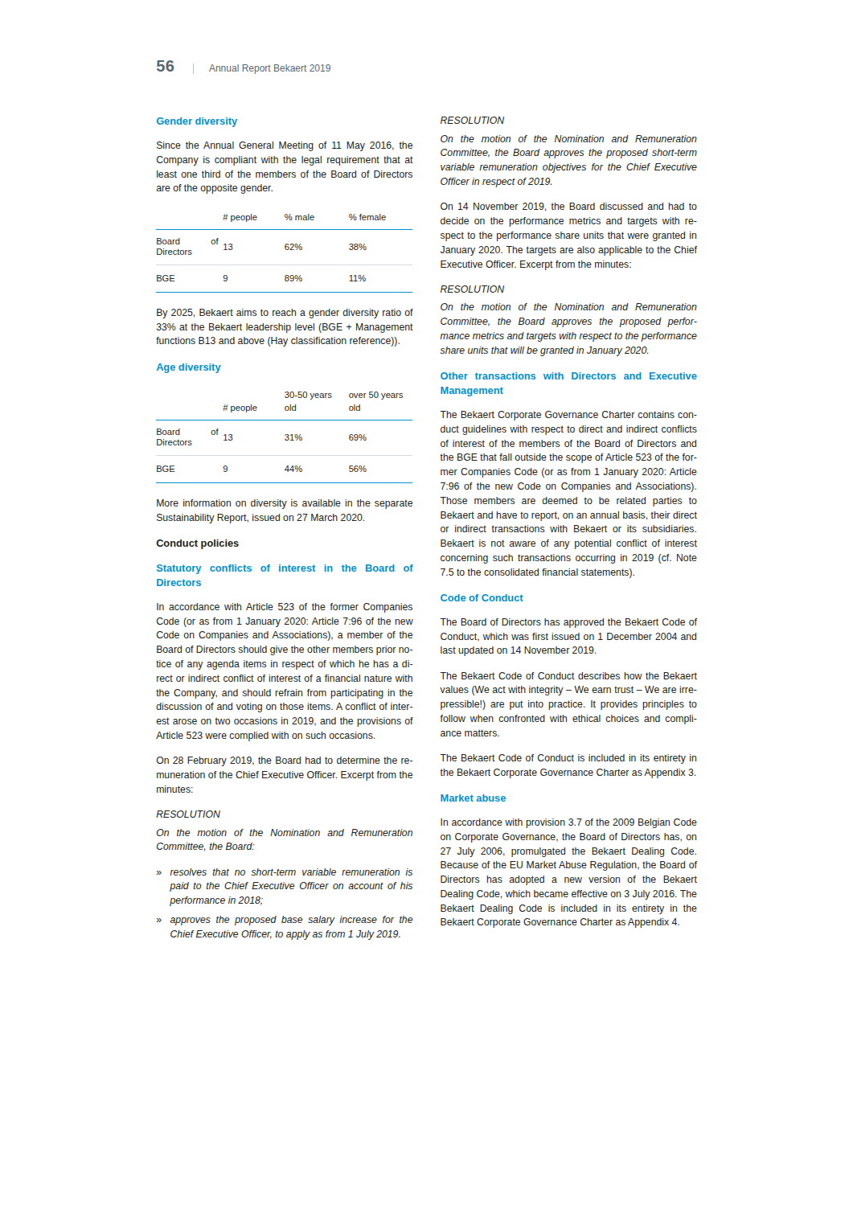56
Annual Report Bekaert 2019
Gender diversity
Since the Annual General Meeting of 11 May 2016, the Company is compliant with the legal requirement that at least one third of the members of the Board of Directors are of the opposite gender.
| | # people | % male | % female |
| --- | --- | --- | --- |
| Board of Directors | 13 | 62% | 38% |
| BGE | 9 | 89% | 11% |
By 2025, Bekaert aims to reach a gender diversity ratio of 33% at the Bekaert leadership level (BGE + Management functions B13 and above (Hay classification reference)).
Age diversity
| | # people | 30-50 years old | over 50 years old |
| --- | --- | --- | --- |
| Board of Directors | 13 | 31% | 69% |
| BGE | 9 | 44% | 56% |
More information on diversity is available in the separate Sustainability Report, issued on 27 March 2020.
Conduct policies
Statutory conflicts of interest in the Board of Directors
In accordance with Article 523 of the former Companies Code (or as from 1 January 2020: Article 7:96 of the new Code on Companies and Associations), a member of the Board of Directors should give the other members prior notice of any agenda items in respect of which he has a direct or indirect conflict of interest of a financial nature with the Company, and should refrain from participating in the discussion of and voting on those items. A conflict of interest arose on two occasions in 2019, and the provisions of Article 523 were complied with on such occasions.
On 28 February 2019, the Board had to determine the remuneration of the Chief Executive Officer. Excerpt from the minutes:
RESOLUTION
On the motion of the Nomination and Remuneration Committee, the Board:
resolves that no short-term variable remuneration is paid to the Chief Executive Officer on account of his performance in 2018;
approves the proposed base salary increase for the Chief Executive Officer, to apply as from 1 July 2019.
RESOLUTION
On the motion of the Nomination and Remuneration Committee, the Board approves the proposed short-term variable remuneration objectives for the Chief Executive Officer in respect of 2019.
On 14 November 2019, the Board discussed and had to decide on the performance metrics and targets with respect to the performance share units that were granted in January 2020. The targets are also applicable to the Chief Executive Officer. Excerpt from the minutes:
RESOLUTION
On the motion of the Nomination and Remuneration Committee, the Board approves the proposed performance metrics and targets with respect to the performance share units that will be granted in January 2020.
Other transactions with Directors and Executive Management
The Bekaert Corporate Governance Charter contains conduct guidelines with respect to direct and indirect conflicts of interest of the members of the Board of Directors and the BGE that fall outside the scope of Article 523 of the former Companies Code (or as from 1 January 2020: Article 7:96 of the new Code on Companies and Associations). Those members are deemed to be related parties to Bekaert and have to report, on an annual basis, their direct or indirect transactions with Bekaert or its subsidiaries. Bekaert is not aware of any potential conflict of interest concerning such transactions occurring in 2019 (cf. Note 7.5 to the consolidated financial statements).
Code of Conduct
The Board of Directors has approved the Bekaert Code of Conduct, which was first issued on 1 December 2004 and last updated on 14 November 2019.
The Bekaert Code of Conduct describes how the Bekaert values (We act with integrity – We earn trust – We are irrepressible!) are put into practice. It provides principles to follow when confronted with ethical choices and compliance matters.
The Bekaert Code of Conduct is included in its entirety in the Bekaert Corporate Governance Charter as Appendix 3.
Market abuse
In accordance with provision 3.7 of the 2009 Belgian Code on Corporate Governance, the Board of Directors has, on 27 July 2006, promulgated the Bekaert Dealing Code. Because of the EU Market Abuse Regulation, the Board of Directors has adopted a new version of the Bekaert Dealing Code, which became effective on 3 July 2016. The Bekaert Dealing Code is included in its entirety in the Bekaert Corporate Governance Charter as Appendix 4.